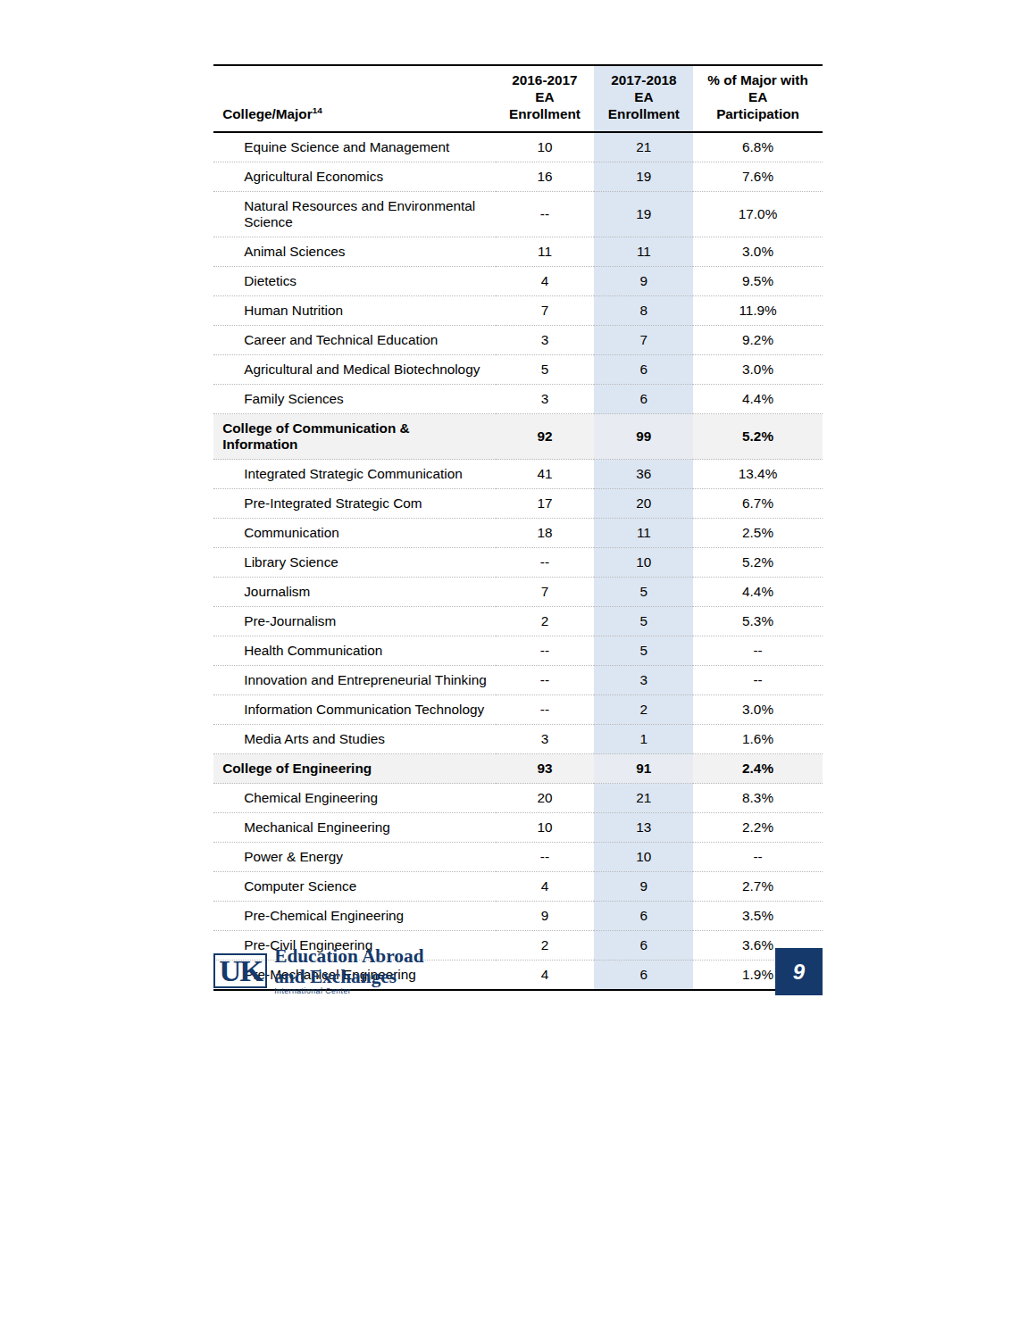| College/Major 14 | 2016-2017 EA Enrollment | 2017-2018 EA Enrollment | % of Major with EA Participation |
| --- | --- | --- | --- |
| Equine Science and Management | 10 | 21 | 6.8% |
| Agricultural Economics | 16 | 19 | 7.6% |
| Natural Resources and Environmental Science | -- | 19 | 17.0% |
| Animal Sciences | 11 | 11 | 3.0% |
| Dietetics | 4 | 9 | 9.5% |
| Human Nutrition | 7 | 8 | 11.9% |
| Career and Technical Education | 3 | 7 | 9.2% |
| Agricultural and Medical Biotechnology | 5 | 6 | 3.0% |
| Family Sciences | 3 | 6 | 4.4% |
| College of Communication & Information | 92 | 99 | 5.2% |
| Integrated Strategic Communication | 41 | 36 | 13.4% |
| Pre-Integrated Strategic Com | 17 | 20 | 6.7% |
| Communication | 18 | 11 | 2.5% |
| Library Science | -- | 10 | 5.2% |
| Journalism | 7 | 5 | 4.4% |
| Pre-Journalism | 2 | 5 | 5.3% |
| Health Communication | -- | 5 | -- |
| Innovation and Entrepreneurial Thinking | -- | 3 | -- |
| Information Communication Technology | -- | 2 | 3.0% |
| Media Arts and Studies | 3 | 1 | 1.6% |
| College of Engineering | 93 | 91 | 2.4% |
| Chemical Engineering | 20 | 21 | 8.3% |
| Mechanical Engineering | 10 | 13 | 2.2% |
| Power & Energy | -- | 10 | -- |
| Computer Science | 4 | 9 | 2.7% |
| Pre-Chemical Engineering | 9 | 6 | 3.5% |
| Pre-Civil Engineering | 2 | 6 | 3.6% |
| Pre-Mechanical Engineering | 4 | 6 | 1.9% |
UK Education Abroad and Exchanges International Center
9